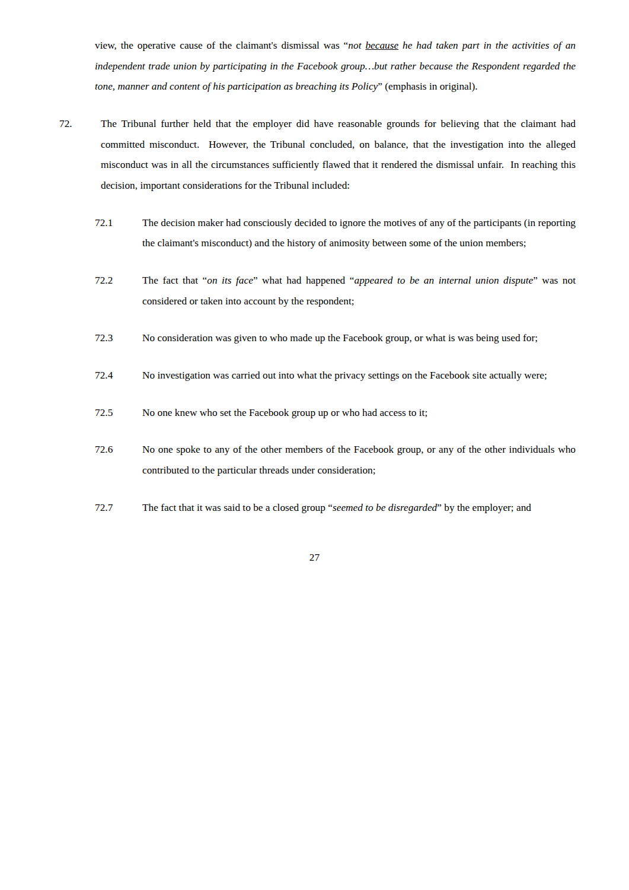view, the operative cause of the claimant's dismissal was “not because he had taken part in the activities of an independent trade union by participating in the Facebook group…but rather because the Respondent regarded the tone, manner and content of his participation as breaching its Policy” (emphasis in original).
72.
The Tribunal further held that the employer did have reasonable grounds for believing that the claimant had committed misconduct. However, the Tribunal concluded, on balance, that the investigation into the alleged misconduct was in all the circumstances sufficiently flawed that it rendered the dismissal unfair. In reaching this decision, important considerations for the Tribunal included:
72.1
The decision maker had consciously decided to ignore the motives of any of the participants (in reporting the claimant's misconduct) and the history of animosity between some of the union members;
72.2
The fact that “on its face” what had happened “appeared to be an internal union dispute” was not considered or taken into account by the respondent;
72.3
No consideration was given to who made up the Facebook group, or what is was being used for;
72.4
No investigation was carried out into what the privacy settings on the Facebook site actually were;
72.5
No one knew who set the Facebook group up or who had access to it;
72.6
No one spoke to any of the other members of the Facebook group, or any of the other individuals who contributed to the particular threads under consideration;
72.7
The fact that it was said to be a closed group “seemed to be disregarded” by the employer; and
27